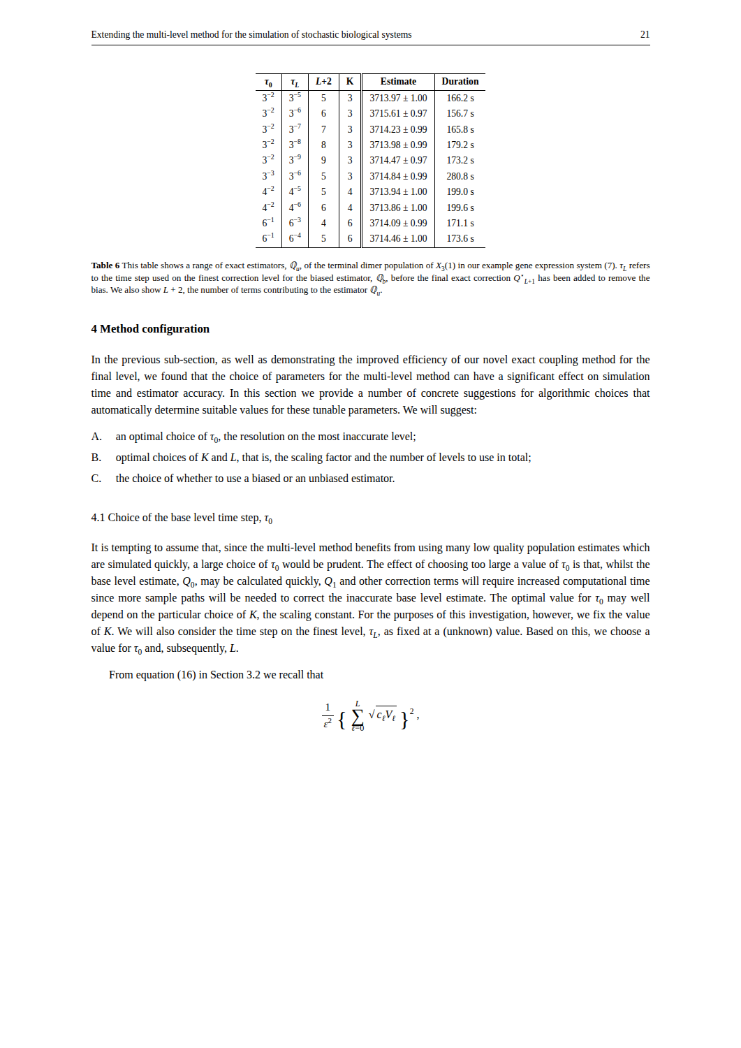Extending the multi-level method for the simulation of stochastic biological systems 21
| τ 0 | τ L | L +2 | K | Estimate | Duration |
| --- | --- | --- | --- | --- | --- |
| 3 −2 | 3 −5 | 5 | 3 | 3713.97 ± 1.00 | 166.2 s |
| 3 −2 | 3 −6 | 6 | 3 | 3715.61 ± 0.97 | 156.7 s |
| 3 −2 | 3 −7 | 7 | 3 | 3714.23 ± 0.99 | 165.8 s |
| 3 −2 | 3 −8 | 8 | 3 | 3713.98 ± 0.99 | 179.2 s |
| 3 −2 | 3 −9 | 9 | 3 | 3714.47 ± 0.97 | 173.2 s |
| 3 −3 | 3 −6 | 5 | 3 | 3714.84 ± 0.99 | 280.8 s |
| 4 −2 | 4 −5 | 5 | 4 | 3713.94 ± 1.00 | 199.0 s |
| 4 −2 | 4 −6 | 6 | 4 | 3713.86 ± 1.00 | 199.6 s |
| 6 −1 | 6 −3 | 4 | 6 | 3714.09 ± 0.99 | 171.1 s |
| 6 −1 | 6 −4 | 5 | 6 | 3714.46 ± 1.00 | 173.6 s |
Table 6 This table shows a range of exact estimators, ℚu, of the terminal dimer population of X3(1) in our example gene expression system (7). τL refers to the time step used on the finest correction level for the biased estimator, ℚb, before the final exact correction Q⋆L+1 has been added to remove the bias. We also show L + 2, the number of terms contributing to the estimator ℚu.
4 Method configuration
In the previous sub-section, as well as demonstrating the improved efficiency of our novel exact coupling method for the final level, we found that the choice of parameters for the multi-level method can have a significant effect on simulation time and estimator accuracy. In this section we provide a number of concrete suggestions for algorithmic choices that automatically determine suitable values for these tunable parameters. We will suggest:
A. an optimal choice of τ0, the resolution on the most inaccurate level;
B. optimal choices of K and L, that is, the scaling factor and the number of levels to use in total;
C. the choice of whether to use a biased or an unbiased estimator.
4.1 Choice of the base level time step, τ0
It is tempting to assume that, since the multi-level method benefits from using many low quality population estimates which are simulated quickly, a large choice of τ0 would be prudent. The effect of choosing too large a value of τ0 is that, whilst the base level estimate, Q0, may be calculated quickly, Q1 and other correction terms will require increased computational time since more sample paths will be needed to correct the inaccurate base level estimate. The optimal value for τ0 may well depend on the particular choice of K, the scaling constant. For the purposes of this investigation, however, we fix the value of K. We will also consider the time step on the finest level, τL, as fixed at a (unknown) value. Based on this, we choose a value for τ0 and, subsequently, L.
From equation (16) in Section 3.2 we recall that
1 ε2 { L∑ℓ=0 √cℓVℓ }2 ,